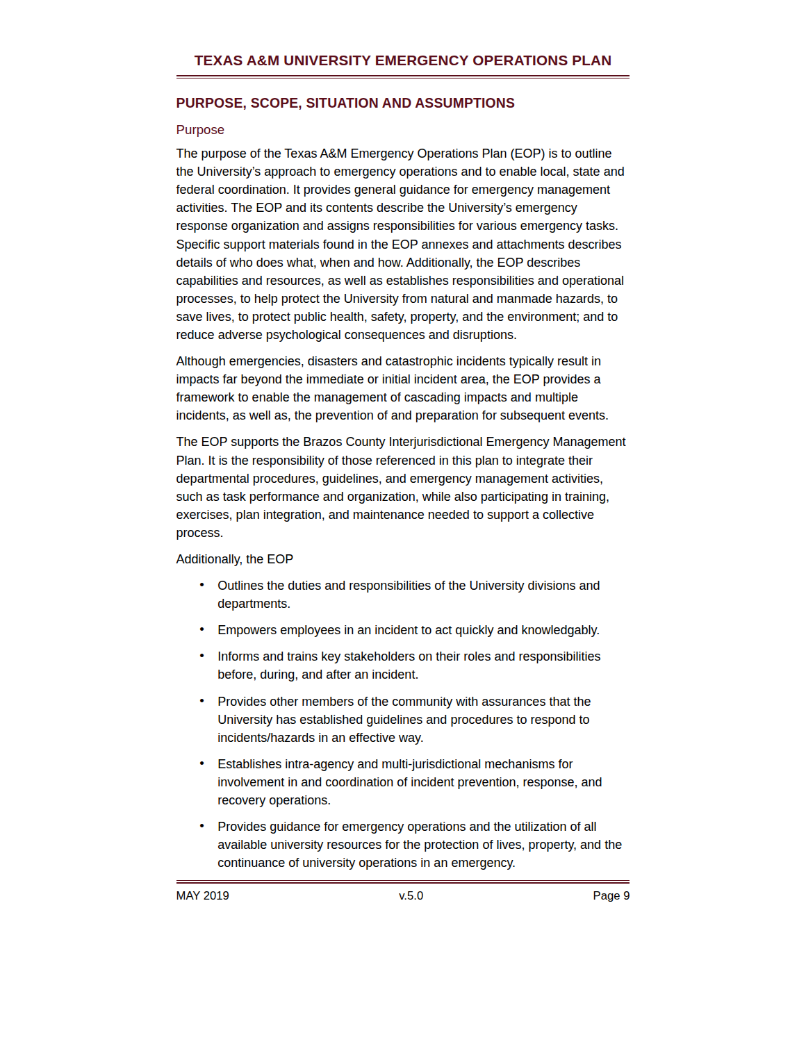TEXAS A&M UNIVERSITY EMERGENCY OPERATIONS PLAN
PURPOSE, SCOPE, SITUATION AND ASSUMPTIONS
Purpose
The purpose of the Texas A&M Emergency Operations Plan (EOP) is to outline the University’s approach to emergency operations and to enable local, state and federal coordination. It provides general guidance for emergency management activities. The EOP and its contents describe the University’s emergency response organization and assigns responsibilities for various emergency tasks. Specific support materials found in the EOP annexes and attachments describes details of who does what, when and how. Additionally, the EOP describes capabilities and resources, as well as establishes responsibilities and operational processes, to help protect the University from natural and manmade hazards, to save lives, to protect public health, safety, property, and the environment; and to reduce adverse psychological consequences and disruptions.
Although emergencies, disasters and catastrophic incidents typically result in impacts far beyond the immediate or initial incident area, the EOP provides a framework to enable the management of cascading impacts and multiple incidents, as well as, the prevention of and preparation for subsequent events.
The EOP supports the Brazos County Interjurisdictional Emergency Management Plan. It is the responsibility of those referenced in this plan to integrate their departmental procedures, guidelines, and emergency management activities, such as task performance and organization, while also participating in training, exercises, plan integration, and maintenance needed to support a collective process.
Additionally, the EOP
Outlines the duties and responsibilities of the University divisions and departments.
Empowers employees in an incident to act quickly and knowledgably.
Informs and trains key stakeholders on their roles and responsibilities before, during, and after an incident.
Provides other members of the community with assurances that the University has established guidelines and procedures to respond to incidents/hazards in an effective way.
Establishes intra-agency and multi-jurisdictional mechanisms for involvement in and coordination of incident prevention, response, and recovery operations.
Provides guidance for emergency operations and the utilization of all available university resources for the protection of lives, property, and the continuance of university operations in an emergency.
MAY 2019
v.5.0
Page 9